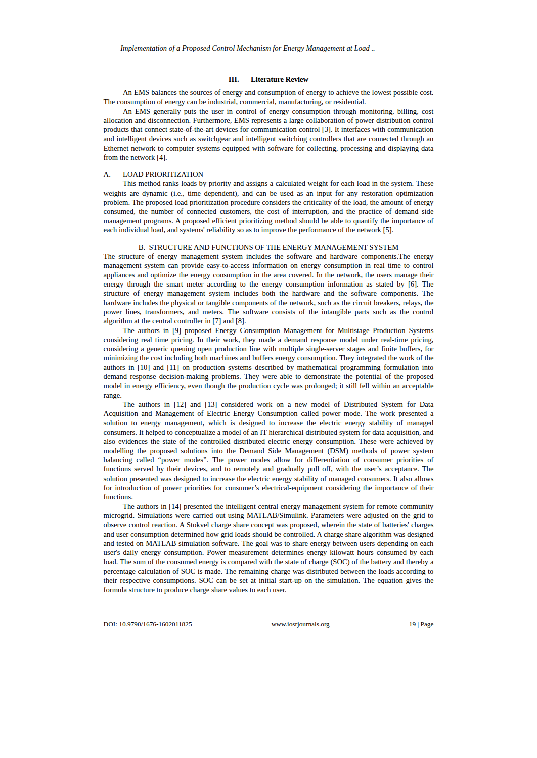Implementation of a Proposed Control Mechanism for Energy Management at Load ..
III. Literature Review
An EMS balances the sources of energy and consumption of energy to achieve the lowest possible cost. The consumption of energy can be industrial, commercial, manufacturing, or residential.
An EMS generally puts the user in control of energy consumption through monitoring, billing, cost allocation and disconnection. Furthermore, EMS represents a large collaboration of power distribution control products that connect state-of-the-art devices for communication control [3]. It interfaces with communication and intelligent devices such as switchgear and intelligent switching controllers that are connected through an Ethernet network to computer systems equipped with software for collecting, processing and displaying data from the network [4].
A. LOAD PRIORITIZATION
This method ranks loads by priority and assigns a calculated weight for each load in the system. These weights are dynamic (i.e., time dependent), and can be used as an input for any restoration optimization problem. The proposed load prioritization procedure considers the criticality of the load, the amount of energy consumed, the number of connected customers, the cost of interruption, and the practice of demand side management programs. A proposed efficient prioritizing method should be able to quantify the importance of each individual load, and systems' reliability so as to improve the performance of the network [5].
B. STRUCTURE AND FUNCTIONS OF THE ENERGY MANAGEMENT SYSTEM
The structure of energy management system includes the software and hardware components.The energy management system can provide easy-to-access information on energy consumption in real time to control appliances and optimize the energy consumption in the area covered. In the network, the users manage their energy through the smart meter according to the energy consumption information as stated by [6]. The structure of energy management system includes both the hardware and the software components. The hardware includes the physical or tangible components of the network, such as the circuit breakers, relays, the power lines, transformers, and meters. The software consists of the intangible parts such as the control algorithm at the central controller in [7] and [8].
The authors in [9] proposed Energy Consumption Management for Multistage Production Systems considering real time pricing. In their work, they made a demand response model under real-time pricing, considering a generic queuing open production line with multiple single-server stages and finite buffers, for minimizing the cost including both machines and buffers energy consumption. They integrated the work of the authors in [10] and [11] on production systems described by mathematical programming formulation into demand response decision-making problems. They were able to demonstrate the potential of the proposed model in energy efficiency, even though the production cycle was prolonged; it still fell within an acceptable range.
The authors in [12] and [13] considered work on a new model of Distributed System for Data Acquisition and Management of Electric Energy Consumption called power mode. The work presented a solution to energy management, which is designed to increase the electric energy stability of managed consumers. It helped to conceptualize a model of an IT hierarchical distributed system for data acquisition, and also evidences the state of the controlled distributed electric energy consumption. These were achieved by modelling the proposed solutions into the Demand Side Management (DSM) methods of power system balancing called “power modes”. The power modes allow for differentiation of consumer priorities of functions served by their devices, and to remotely and gradually pull off, with the user’s acceptance. The solution presented was designed to increase the electric energy stability of managed consumers. It also allows for introduction of power priorities for consumer’s electrical-equipment considering the importance of their functions.
The authors in [14] presented the intelligent central energy management system for remote community microgrid. Simulations were carried out using MATLAB/Simulink. Parameters were adjusted on the grid to observe control reaction. A Stokvel charge share concept was proposed, wherein the state of batteries' charges and user consumption determined how grid loads should be controlled. A charge share algorithm was designed and tested on MATLAB simulation software. The goal was to share energy between users depending on each user's daily energy consumption. Power measurement determines energy kilowatt hours consumed by each load. The sum of the consumed energy is compared with the state of charge (SOC) of the battery and thereby a percentage calculation of SOC is made. The remaining charge was distributed between the loads according to their respective consumptions. SOC can be set at initial start-up on the simulation. The equation gives the formula structure to produce charge share values to each user.
DOI: 10.9790/1676-1602011825 www.iosrjournals.org 19 | Page